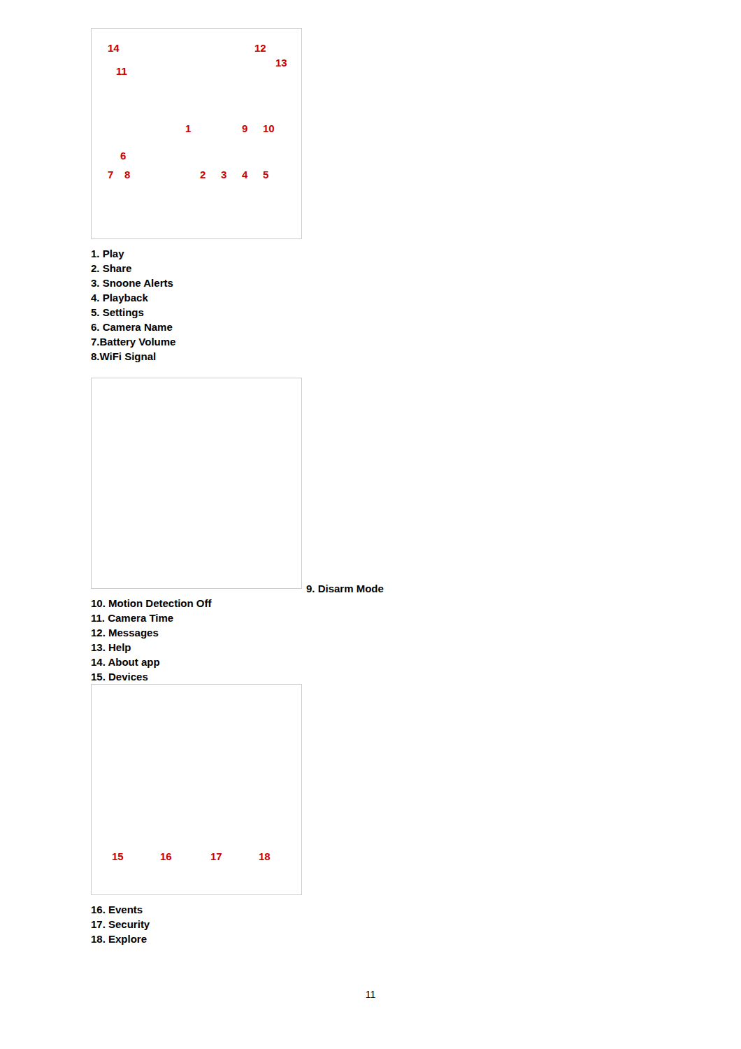14 12 13 11 1 9 10 6 7 8 2 3 4 5
1. Play
2. Share
3. Snoone Alerts
4. Playback
5. Settings
6. Camera Name
7.Battery Volume
8.WiFi Signal
9. Disarm Mode
10. Motion Detection Off
11. Camera Time
12. Messages
13. Help
14. About app
15. Devices
15 16 17 18
16. Events
17. Security
18. Explore
11